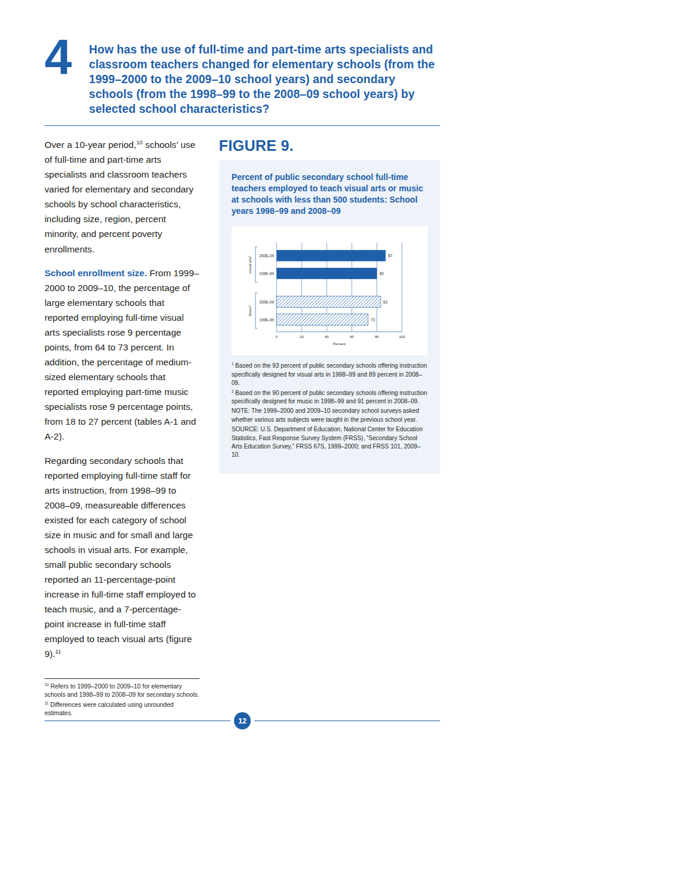4
How has the use of full-time and part-time arts specialists and classroom teachers changed for elementary schools (from the 1999–2000 to the 2009–10 school years) and secondary schools (from the 1998–99 to the 2008–09 school years) by selected school characteristics?
Over a 10-year period,10 schools’ use of full-time and part-time arts specialists and classroom teachers varied for elementary and secondary schools by school characteristics, including size, region, percent minority, and percent poverty enrollments.
School enrollment size. From 1999–2000 to 2009–10, the percentage of large elementary schools that reported employing full-time visual arts specialists rose 9 percentage points, from 64 to 73 percent. In addition, the percentage of medium-sized elementary schools that reported employing part-time music specialists rose 9 percentage points, from 18 to 27 percent (tables A-1 and A-2).
Regarding secondary schools that reported employing full-time staff for arts instruction, from 1998–99 to 2008–09, measureable differences existed for each category of school size in music and for small and large schools in visual arts. For example, small public secondary schools reported an 11-percentage-point increase in full-time staff employed to teach music, and a 7-percentage-point increase in full-time staff employed to teach visual arts (figure 9).11
10 Refers to 1999–2000 to 2009–10 for elementary schools and 1998–99 to 2008–09 for secondary schools.
11 Differences were calculated using unrounded estimates.
FIGURE 9.
Percent of public secondary school full-time teachers employed to teach visual arts or music at schools with less than 500 students: School years 1998–99 and 2008–09
Visual arts1 Music2 87 2008–09 80 1998–99 83 2008–09 73 1998–99 0 20 40 60 80 100 Percent
1 Based on the 93 percent of public secondary schools offering instruction specifically designed for visual arts in 1998–99 and 89 percent in 2008–09.
2 Based on the 90 percent of public secondary schools offering instruction specifically designed for music in 1998–99 and 91 percent in 2008–09.
NOTE: The 1999–2000 and 2009–10 secondary school surveys asked whether various arts subjects were taught in the previous school year.
SOURCE: U.S. Department of Education, National Center for Education Statistics, Fast Response Survey System (FRSS), “Secondary School Arts Education Survey,” FRSS 67S, 1999–2000; and FRSS 101, 2009–10.
12